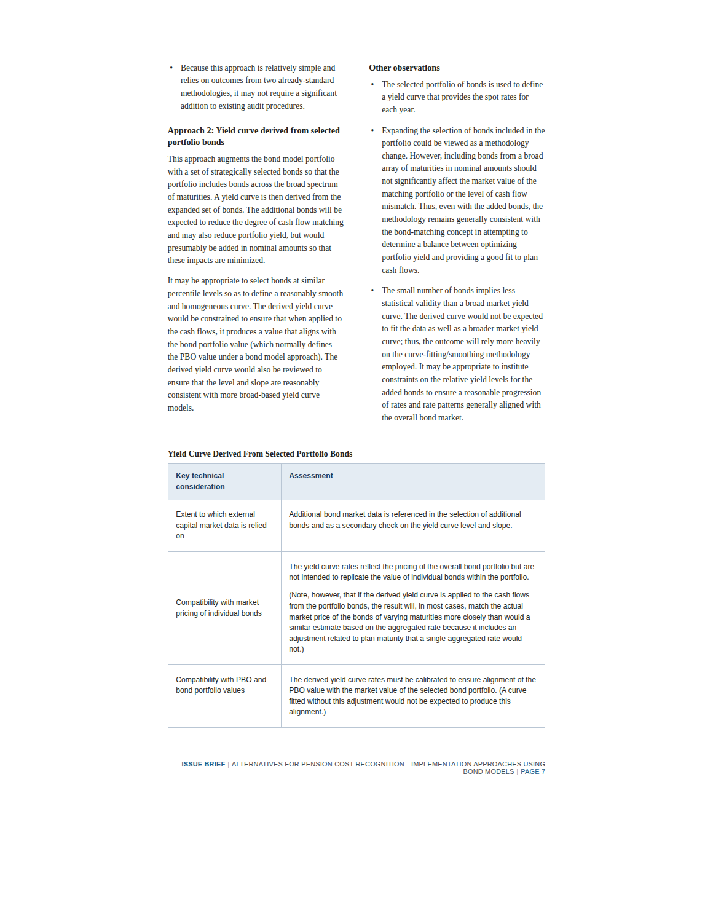Because this approach is relatively simple and relies on outcomes from two already-standard methodologies, it may not require a significant addition to existing audit procedures.
Approach 2: Yield curve derived from selected portfolio bonds
This approach augments the bond model portfolio with a set of strategically selected bonds so that the portfolio includes bonds across the broad spectrum of maturities. A yield curve is then derived from the expanded set of bonds. The additional bonds will be expected to reduce the degree of cash flow matching and may also reduce portfolio yield, but would presumably be added in nominal amounts so that these impacts are minimized.
It may be appropriate to select bonds at similar percentile levels so as to define a reasonably smooth and homogeneous curve. The derived yield curve would be constrained to ensure that when applied to the cash flows, it produces a value that aligns with the bond portfolio value (which normally defines the PBO value under a bond model approach). The derived yield curve would also be reviewed to ensure that the level and slope are reasonably consistent with more broad-based yield curve models.
Other observations
The selected portfolio of bonds is used to define a yield curve that provides the spot rates for each year.
Expanding the selection of bonds included in the portfolio could be viewed as a methodology change. However, including bonds from a broad array of maturities in nominal amounts should not significantly affect the market value of the matching portfolio or the level of cash flow mismatch. Thus, even with the added bonds, the methodology remains generally consistent with the bond-matching concept in attempting to determine a balance between optimizing portfolio yield and providing a good fit to plan cash flows.
The small number of bonds implies less statistical validity than a broad market yield curve. The derived curve would not be expected to fit the data as well as a broader market yield curve; thus, the outcome will rely more heavily on the curve-fitting/smoothing methodology employed. It may be appropriate to institute constraints on the relative yield levels for the added bonds to ensure a reasonable progression of rates and rate patterns generally aligned with the overall bond market.
Yield Curve Derived From Selected Portfolio Bonds
| Key technical consideration | Assessment |
| --- | --- |
| Extent to which external capital market data is relied on | Additional bond market data is referenced in the selection of additional bonds and as a secondary check on the yield curve level and slope. |
| Compatibility with market pricing of individual bonds | The yield curve rates reflect the pricing of the overall bond portfolio but are not intended to replicate the value of individual bonds within the portfolio. (Note, however, that if the derived yield curve is applied to the cash flows from the portfolio bonds, the result will, in most cases, match the actual market price of the bonds of varying maturities more closely than would a similar estimate based on the aggregated rate because it includes an adjustment related to plan maturity that a single aggregated rate would not.) |
| Compatibility with PBO and bond portfolio values | The derived yield curve rates must be calibrated to ensure alignment of the PBO value with the market value of the selected bond portfolio. (A curve fitted without this adjustment would not be expected to produce this alignment.) |
ISSUE BRIEF|ALTERNATIVES FOR PENSION COST RECOGNITION—IMPLEMENTATION APPROACHES USING BOND MODELS|PAGE 7